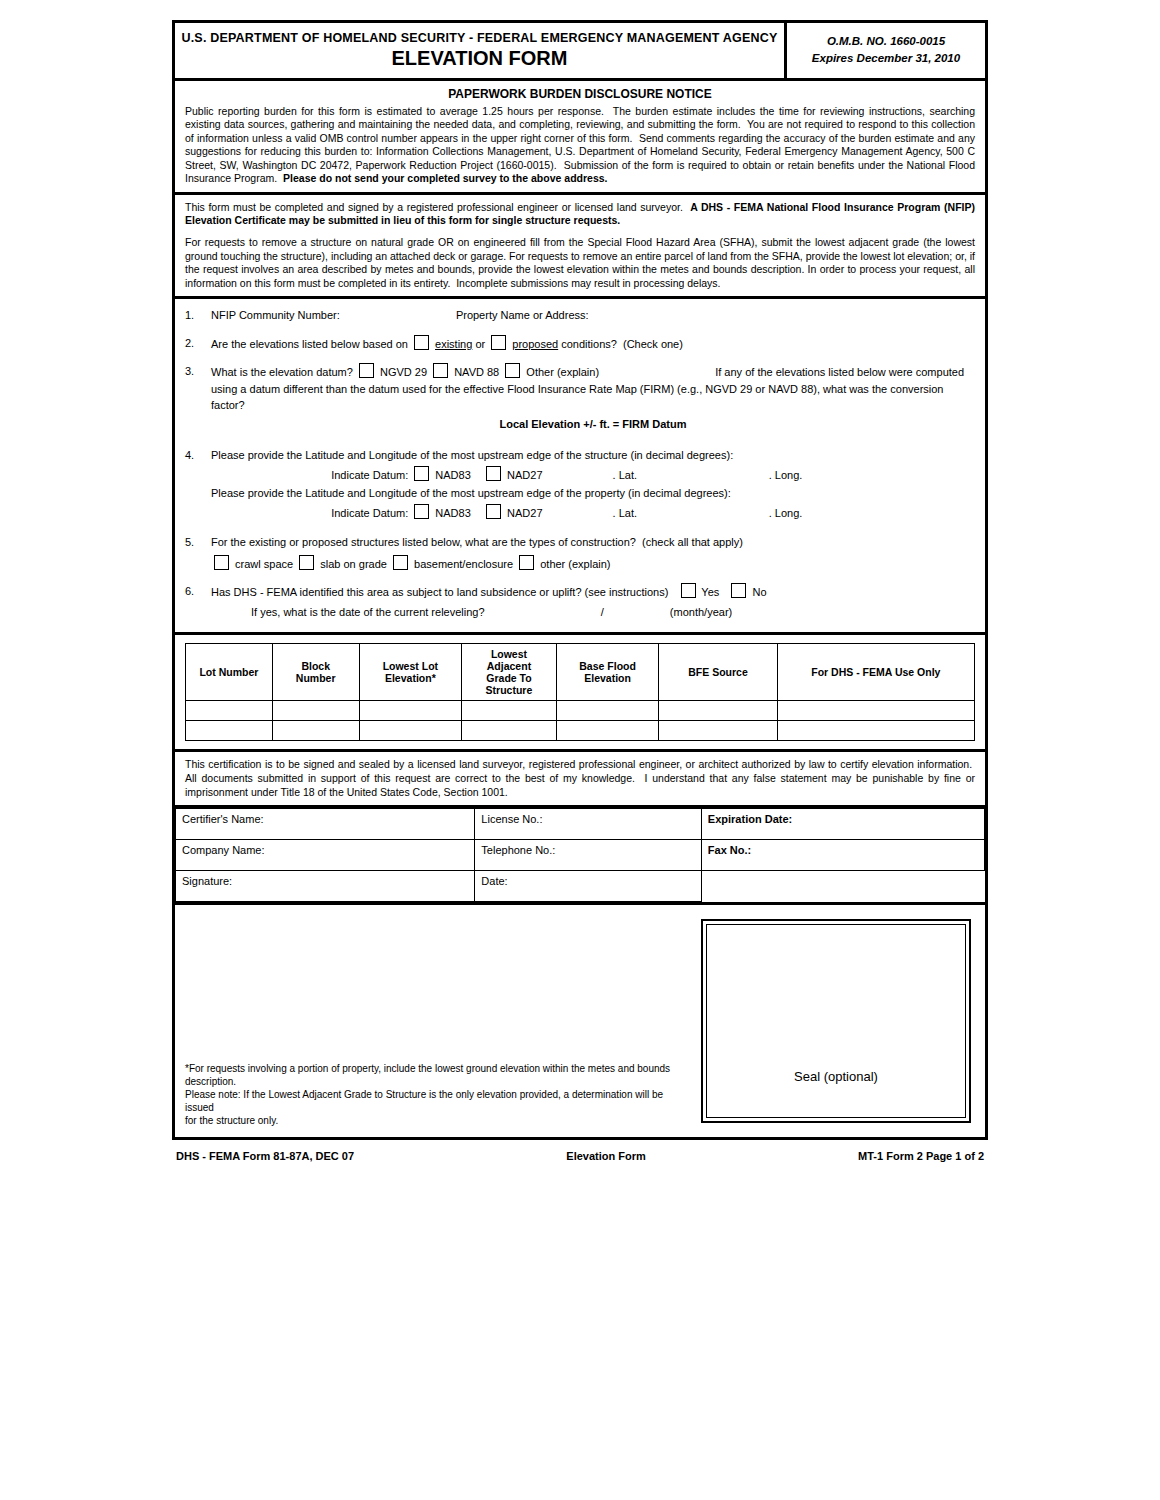U.S. DEPARTMENT OF HOMELAND SECURITY - FEDERAL EMERGENCY MANAGEMENT AGENCY
ELEVATION FORM
O.M.B. NO. 1660-0015
Expires December 31, 2010
PAPERWORK BURDEN DISCLOSURE NOTICE
Public reporting burden for this form is estimated to average 1.25 hours per response. The burden estimate includes the time for reviewing instructions, searching existing data sources, gathering and maintaining the needed data, and completing, reviewing, and submitting the form. You are not required to respond to this collection of information unless a valid OMB control number appears in the upper right corner of this form. Send comments regarding the accuracy of the burden estimate and any suggestions for reducing this burden to: Information Collections Management, U.S. Department of Homeland Security, Federal Emergency Management Agency, 500 C Street, SW, Washington DC 20472, Paperwork Reduction Project (1660-0015). Submission of the form is required to obtain or retain benefits under the National Flood Insurance Program. Please do not send your completed survey to the above address.
This form must be completed and signed by a registered professional engineer or licensed land surveyor. A DHS - FEMA National Flood Insurance Program (NFIP) Elevation Certificate may be submitted in lieu of this form for single structure requests.
For requests to remove a structure on natural grade OR on engineered fill from the Special Flood Hazard Area (SFHA), submit the lowest adjacent grade (the lowest ground touching the structure), including an attached deck or garage. For requests to remove an entire parcel of land from the SFHA, provide the lowest lot elevation; or, if the request involves an area described by metes and bounds, provide the lowest elevation within the metes and bounds description. In order to process your request, all information on this form must be completed in its entirety. Incomplete submissions may result in processing delays.
1.
NFIP Community Number: Property Name or Address:
2.
Are the elevations listed below based on existing or proposed conditions? (Check one)
3.
What is the elevation datum? NGVD 29 NAVD 88 Other (explain) If any of the elevations listed below were computed using a datum different than the datum used for the effective Flood Insurance Rate Map (FIRM) (e.g., NGVD 29 or NAVD 88), what was the conversion factor?
Local Elevation +/- ft. = FIRM Datum
4.
Please provide the Latitude and Longitude of the most upstream edge of the structure (in decimal degrees):
Indicate Datum: NAD83 NAD27 . Lat. . Long.
Please provide the Latitude and Longitude of the most upstream edge of the property (in decimal degrees):
Indicate Datum: NAD83 NAD27 . Lat. . Long.
5.
For the existing or proposed structures listed below, what are the types of construction? (check all that apply)
crawl space slab on grade basement/enclosure other (explain)
6.
Has DHS - FEMA identified this area as subject to land subsidence or uplift? (see instructions) Yes No
If yes, what is the date of the current releveling? / (month/year)
| Lot Number | Block Number | Lowest Lot Elevation* | Lowest Adjacent Grade To Structure | Base Flood Elevation | BFE Source | For DHS - FEMA Use Only |
| --- | --- | --- | --- | --- | --- | --- |
This certification is to be signed and sealed by a licensed land surveyor, registered professional engineer, or architect authorized by law to certify elevation information. All documents submitted in support of this request are correct to the best of my knowledge. I understand that any false statement may be punishable by fine or imprisonment under Title 18 of the United States Code, Section 1001.
| Certifier's Name: | License No.: | Expiration Date: |
| Company Name: | Telephone No.: | Fax No.: |
| Signature: | Date: | |
*For requests involving a portion of property, include the lowest ground elevation within the metes and bounds description.
Please note: If the Lowest Adjacent Grade to Structure is the only elevation provided, a determination will be issued
for the structure only.
Seal (optional)
DHS - FEMA Form 81-87A, DEC 07
Elevation Form
MT-1 Form 2 Page 1 of 2